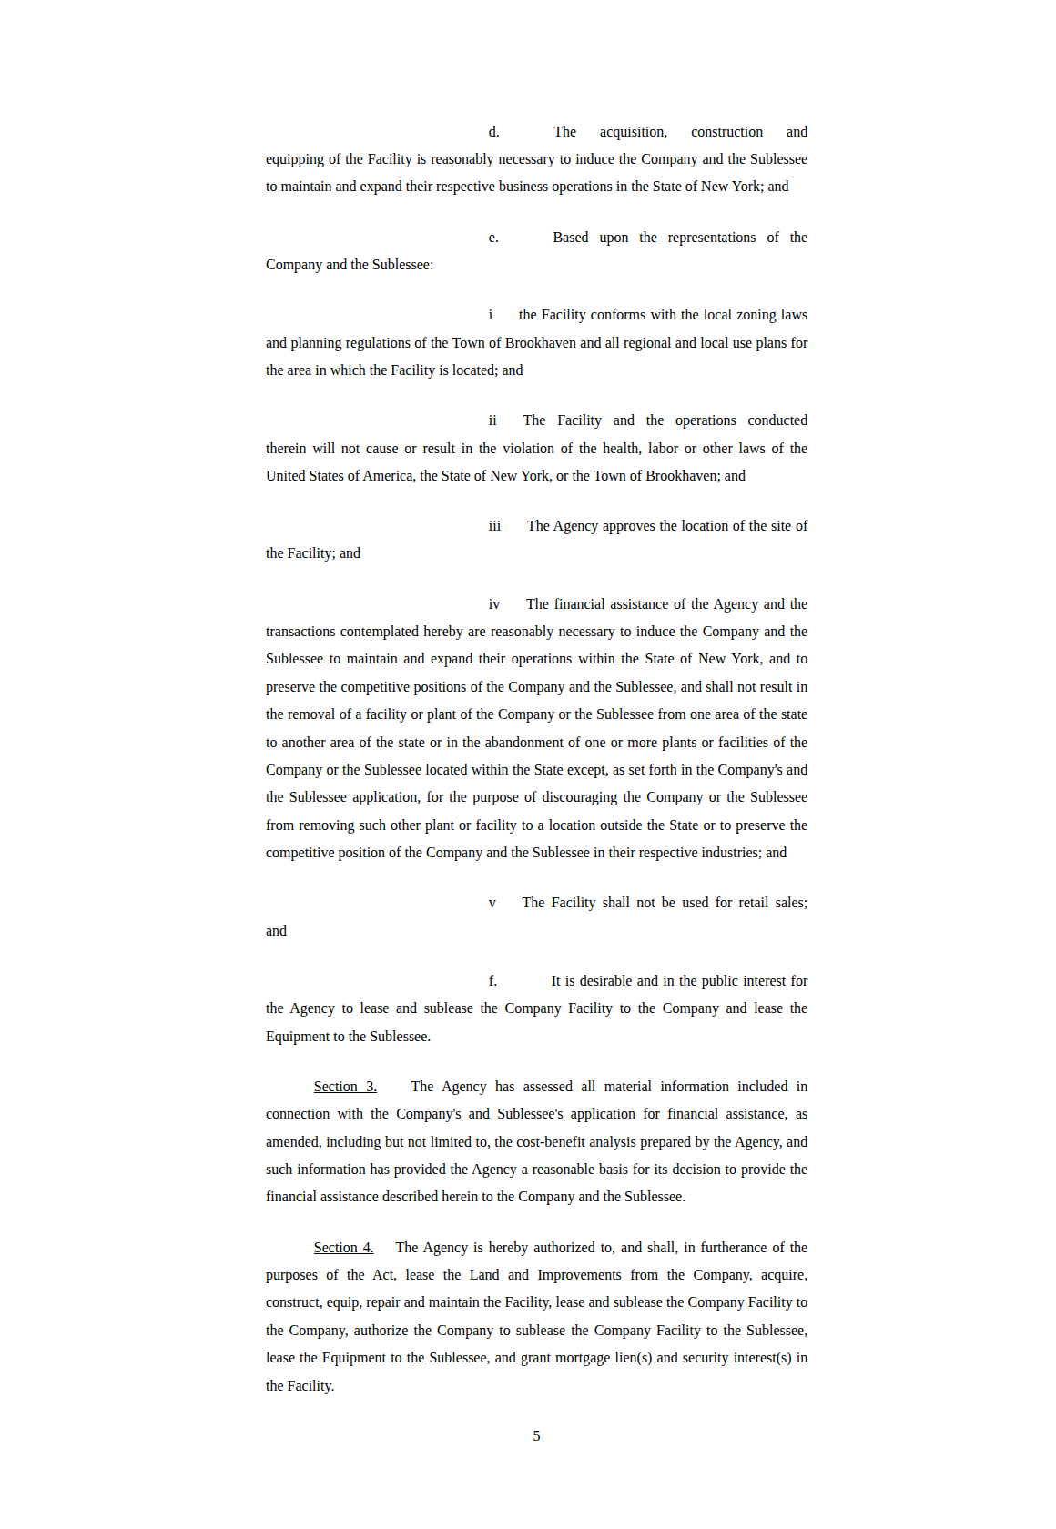d. The acquisition, construction and equipping of the Facility is reasonably necessary to induce the Company and the Sublessee to maintain and expand their respective business operations in the State of New York; and
e. Based upon the representations of the Company and the Sublessee:
i the Facility conforms with the local zoning laws and planning regulations of the Town of Brookhaven and all regional and local use plans for the area in which the Facility is located; and
ii The Facility and the operations conducted therein will not cause or result in the violation of the health, labor or other laws of the United States of America, the State of New York, or the Town of Brookhaven; and
iii The Agency approves the location of the site of the Facility; and
iv The financial assistance of the Agency and the transactions contemplated hereby are reasonably necessary to induce the Company and the Sublessee to maintain and expand their operations within the State of New York, and to preserve the competitive positions of the Company and the Sublessee, and shall not result in the removal of a facility or plant of the Company or the Sublessee from one area of the state to another area of the state or in the abandonment of one or more plants or facilities of the Company or the Sublessee located within the State except, as set forth in the Company's and the Sublessee application, for the purpose of discouraging the Company or the Sublessee from removing such other plant or facility to a location outside the State or to preserve the competitive position of the Company and the Sublessee in their respective industries; and
v The Facility shall not be used for retail sales; and
f. It is desirable and in the public interest for the Agency to lease and sublease the Company Facility to the Company and lease the Equipment to the Sublessee.
Section 3. The Agency has assessed all material information included in connection with the Company's and Sublessee's application for financial assistance, as amended, including but not limited to, the cost-benefit analysis prepared by the Agency, and such information has provided the Agency a reasonable basis for its decision to provide the financial assistance described herein to the Company and the Sublessee.
Section 4. The Agency is hereby authorized to, and shall, in furtherance of the purposes of the Act, lease the Land and Improvements from the Company, acquire, construct, equip, repair and maintain the Facility, lease and sublease the Company Facility to the Company, authorize the Company to sublease the Company Facility to the Sublessee, lease the Equipment to the Sublessee, and grant mortgage lien(s) and security interest(s) in the Facility.
5